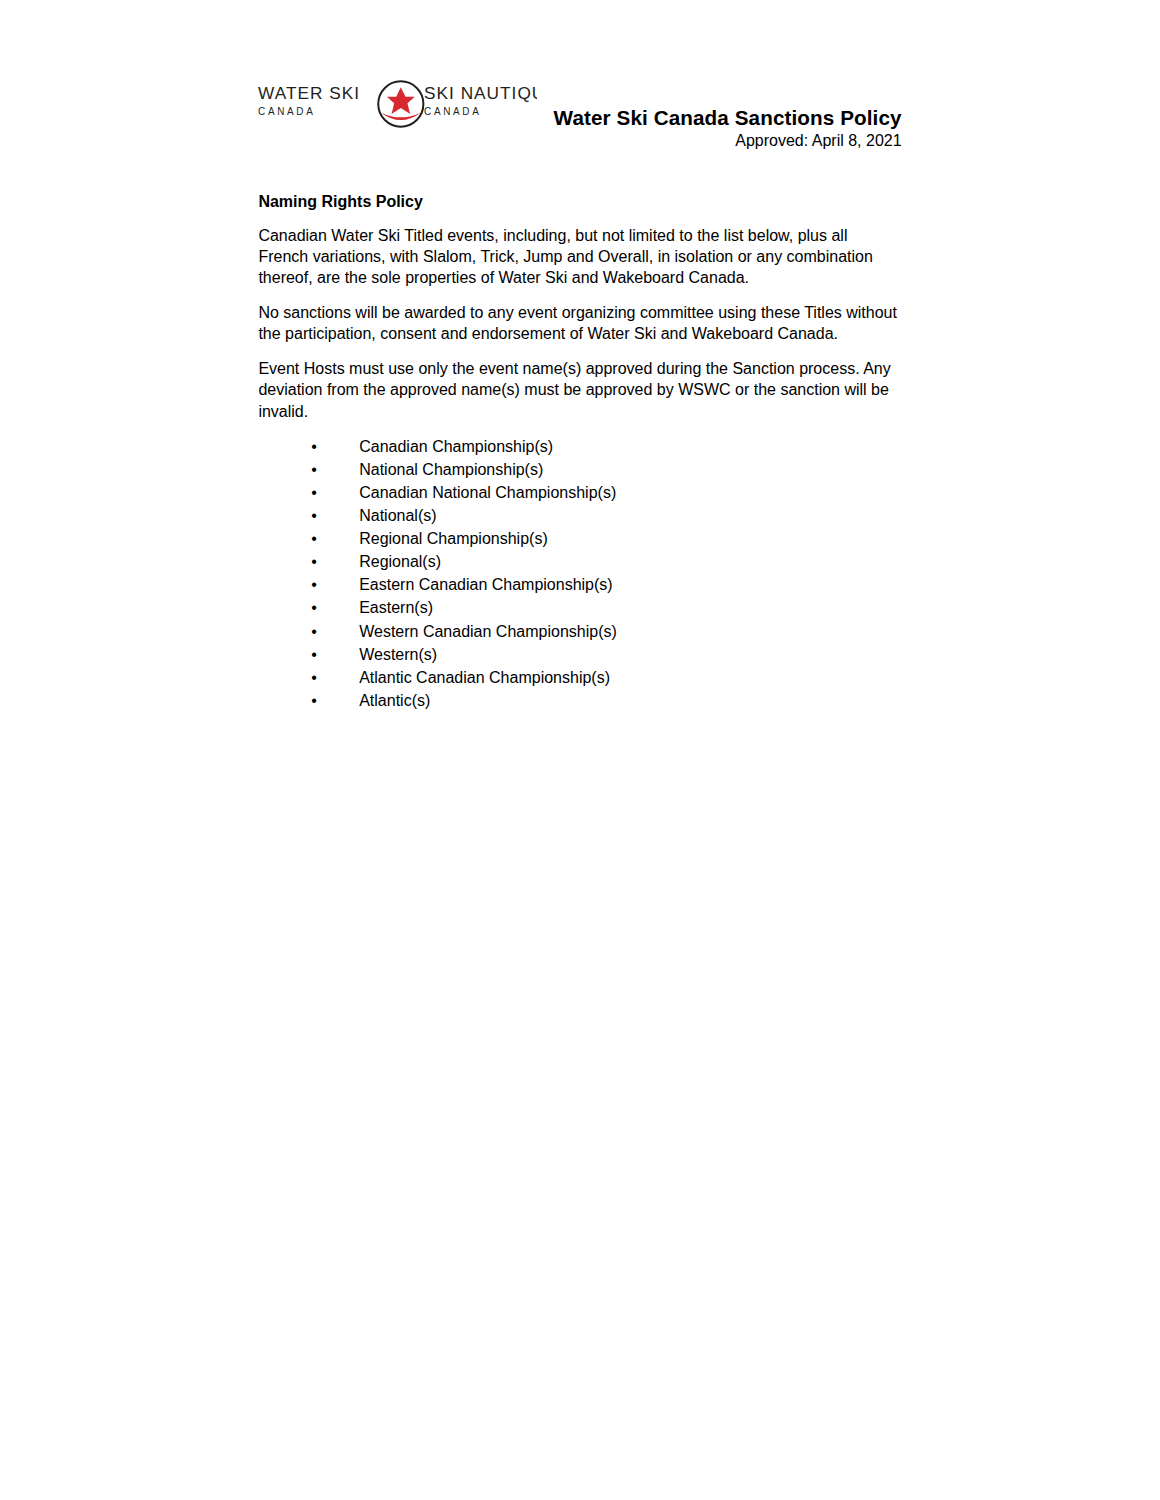Water Ski Canada Sanctions Policy
Approved: April 8, 2021
Naming Rights Policy
Canadian Water Ski Titled events, including, but not limited to the list below, plus all French variations, with Slalom, Trick, Jump and Overall, in isolation or any combination thereof, are the sole properties of Water Ski and Wakeboard Canada.
No sanctions will be awarded to any event organizing committee using these Titles without the participation, consent and endorsement of Water Ski and Wakeboard Canada.
Event Hosts must use only the event name(s) approved during the Sanction process. Any deviation from the approved name(s) must be approved by WSWC or the sanction will be invalid.
Canadian Championship(s)
National Championship(s)
Canadian National Championship(s)
National(s)
Regional Championship(s)
Regional(s)
Eastern Canadian Championship(s)
Eastern(s)
Western Canadian Championship(s)
Western(s)
Atlantic Canadian Championship(s)
Atlantic(s)